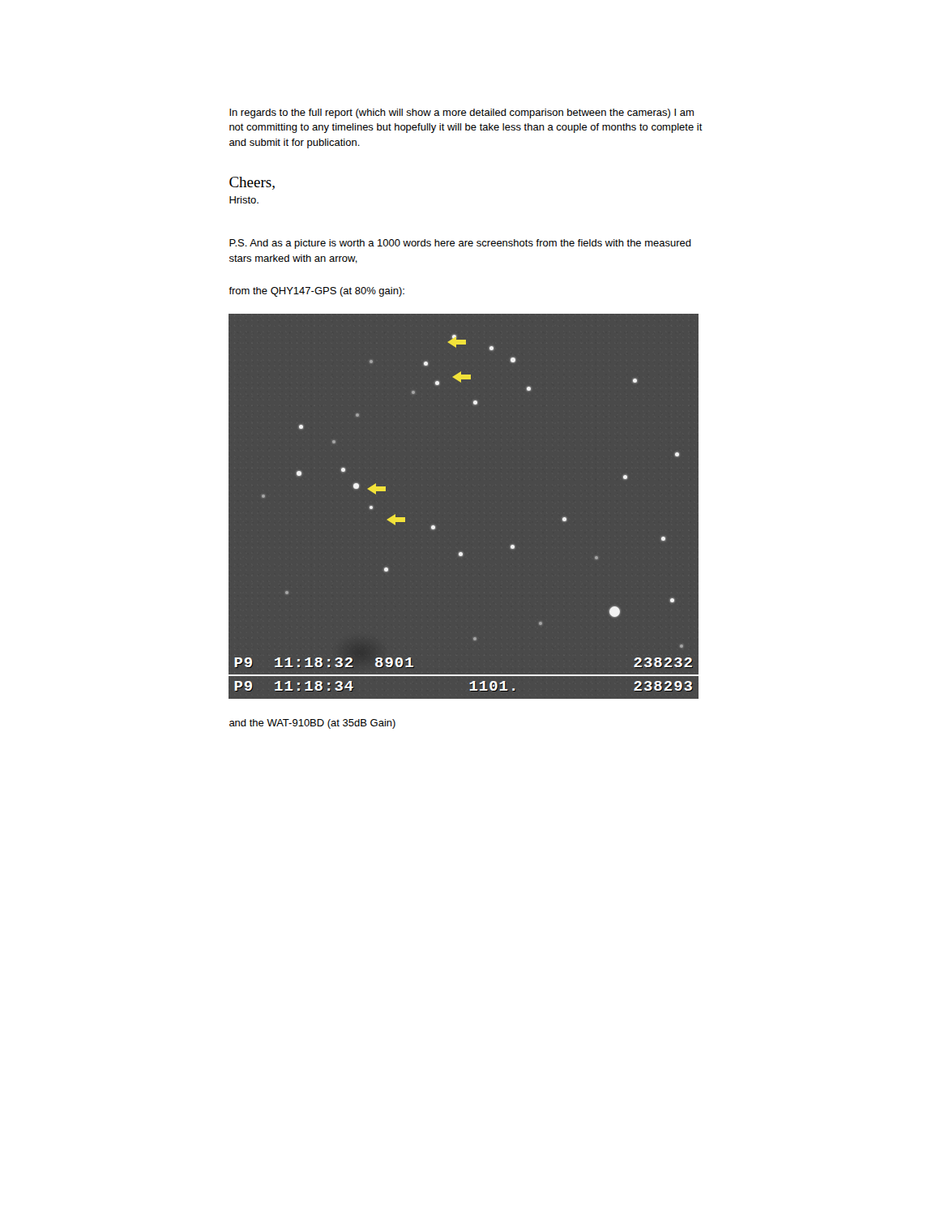In regards to the full report (which will show a more detailed comparison between the cameras) I am not committing to any timelines but hopefully it will be take less than a couple of months to complete it and submit it for publication.
Cheers,
Hristo.
P.S. And as a picture is worth a 1000 words here are screenshots from the fields with the measured stars marked with an arrow,
from the QHY147-GPS (at 80% gain):
P9 11:18:32 8901 238232
P9 11:18:34 1101. 238293
and the WAT-910BD (at 35dB Gain)